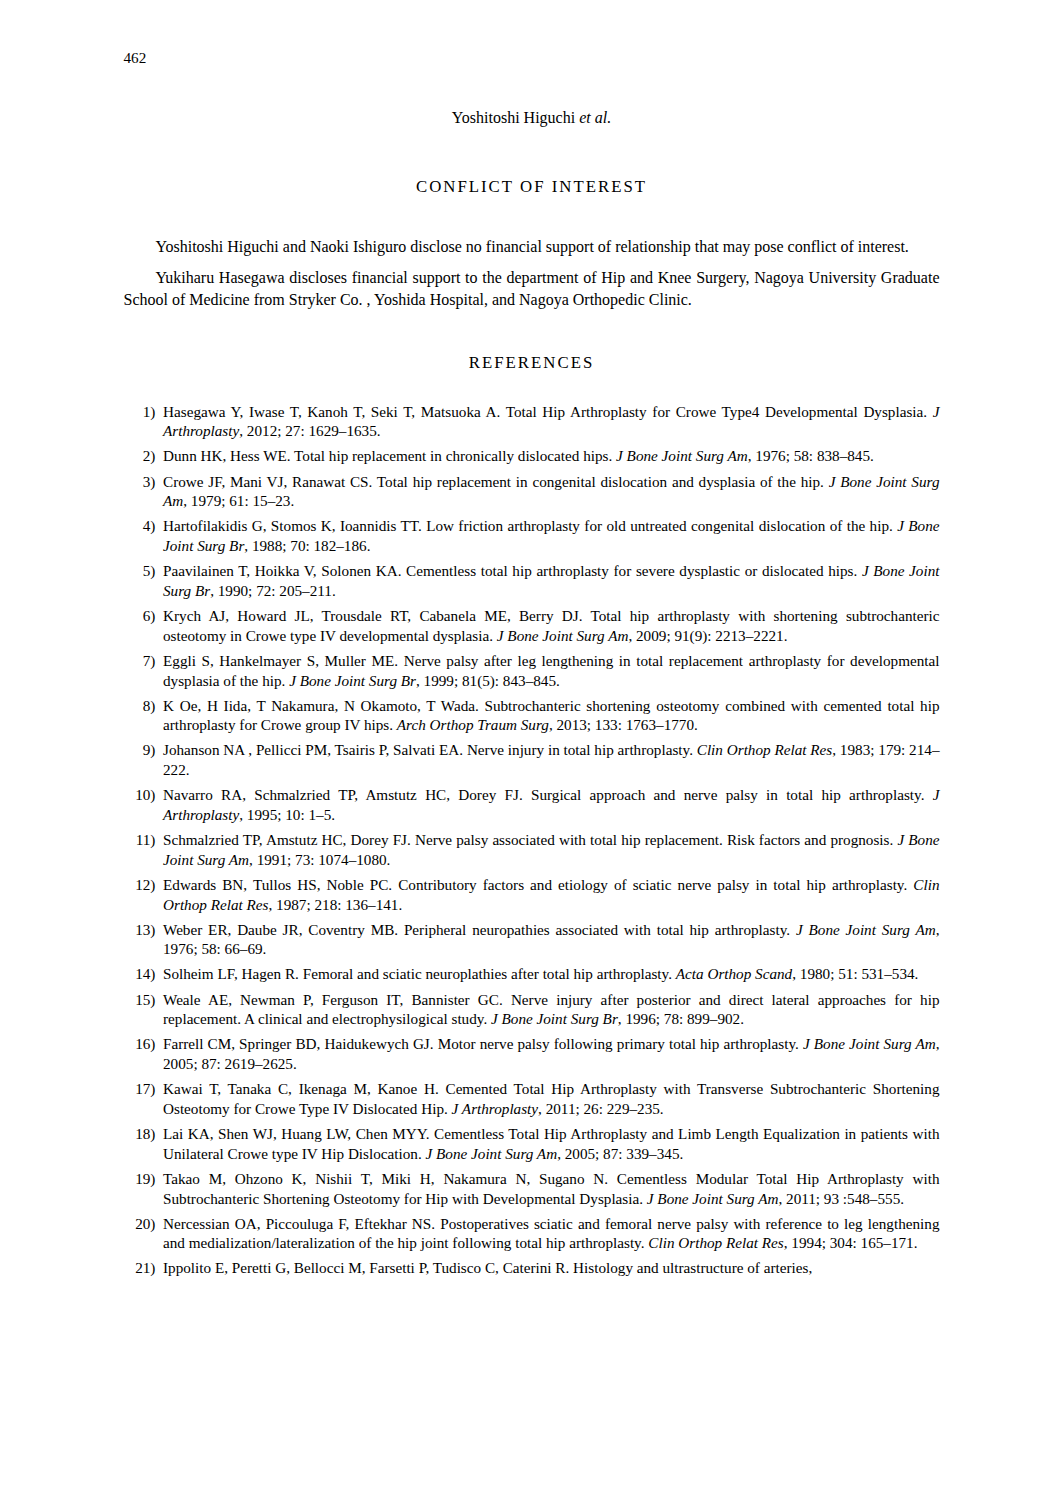462
Yoshitoshi Higuchi et al.
CONFLICT OF INTEREST
Yoshitoshi Higuchi and Naoki Ishiguro disclose no financial support of relationship that may pose conflict of interest.
Yukiharu Hasegawa discloses financial support to the department of Hip and Knee Surgery, Nagoya University Graduate School of Medicine from Stryker Co. , Yoshida Hospital, and Nagoya Orthopedic Clinic.
REFERENCES
Hasegawa Y, Iwase T, Kanoh T, Seki T, Matsuoka A. Total Hip Arthroplasty for Crowe Type4 Developmental Dysplasia. J Arthroplasty, 2012; 27: 1629–1635.
Dunn HK, Hess WE. Total hip replacement in chronically dislocated hips. J Bone Joint Surg Am, 1976; 58: 838–845.
Crowe JF, Mani VJ, Ranawat CS. Total hip replacement in congenital dislocation and dysplasia of the hip. J Bone Joint Surg Am, 1979; 61: 15–23.
Hartofilakidis G, Stomos K, Ioannidis TT. Low friction arthroplasty for old untreated congenital dislocation of the hip. J Bone Joint Surg Br, 1988; 70: 182–186.
Paavilainen T, Hoikka V, Solonen KA. Cementless total hip arthroplasty for severe dysplastic or dislocated hips. J Bone Joint Surg Br, 1990; 72: 205–211.
Krych AJ, Howard JL, Trousdale RT, Cabanela ME, Berry DJ. Total hip arthroplasty with shortening subtrochanteric osteotomy in Crowe type IV developmental dysplasia. J Bone Joint Surg Am, 2009; 91(9): 2213–2221.
Eggli S, Hankelmayer S, Muller ME. Nerve palsy after leg lengthening in total replacement arthroplasty for developmental dysplasia of the hip. J Bone Joint Surg Br, 1999; 81(5): 843–845.
K Oe, H Iida, T Nakamura, N Okamoto, T Wada. Subtrochanteric shortening osteotomy combined with cemented total hip arthroplasty for Crowe group IV hips. Arch Orthop Traum Surg, 2013; 133: 1763–1770.
Johanson NA , Pellicci PM, Tsairis P, Salvati EA. Nerve injury in total hip arthroplasty. Clin Orthop Relat Res, 1983; 179: 214–222.
Navarro RA, Schmalzried TP, Amstutz HC, Dorey FJ. Surgical approach and nerve palsy in total hip arthroplasty. J Arthroplasty, 1995; 10: 1–5.
Schmalzried TP, Amstutz HC, Dorey FJ. Nerve palsy associated with total hip replacement. Risk factors and prognosis. J Bone Joint Surg Am, 1991; 73: 1074–1080.
Edwards BN, Tullos HS, Noble PC. Contributory factors and etiology of sciatic nerve palsy in total hip arthroplasty. Clin Orthop Relat Res, 1987; 218: 136–141.
Weber ER, Daube JR, Coventry MB. Peripheral neuropathies associated with total hip arthroplasty. J Bone Joint Surg Am, 1976; 58: 66–69.
Solheim LF, Hagen R. Femoral and sciatic neuroplathies after total hip arthroplasty. Acta Orthop Scand, 1980; 51: 531–534.
Weale AE, Newman P, Ferguson IT, Bannister GC. Nerve injury after posterior and direct lateral approaches for hip replacement. A clinical and electrophysilogical study. J Bone Joint Surg Br, 1996; 78: 899–902.
Farrell CM, Springer BD, Haidukewych GJ. Motor nerve palsy following primary total hip arthroplasty. J Bone Joint Surg Am, 2005; 87: 2619–2625.
Kawai T, Tanaka C, Ikenaga M, Kanoe H. Cemented Total Hip Arthroplasty with Transverse Subtrochanteric Shortening Osteotomy for Crowe Type IV Dislocated Hip. J Arthroplasty, 2011; 26: 229–235.
Lai KA, Shen WJ, Huang LW, Chen MYY. Cementless Total Hip Arthroplasty and Limb Length Equalization in patients with Unilateral Crowe type IV Hip Dislocation. J Bone Joint Surg Am, 2005; 87: 339–345.
Takao M, Ohzono K, Nishii T, Miki H, Nakamura N, Sugano N. Cementless Modular Total Hip Arthroplasty with Subtrochanteric Shortening Osteotomy for Hip with Developmental Dysplasia. J Bone Joint Surg Am, 2011; 93 :548–555.
Nercessian OA, Piccouluga F, Eftekhar NS. Postoperatives sciatic and femoral nerve palsy with reference to leg lengthening and medialization/lateralization of the hip joint following total hip arthroplasty. Clin Orthop Relat Res, 1994; 304: 165–171.
Ippolito E, Peretti G, Bellocci M, Farsetti P, Tudisco C, Caterini R. Histology and ultrastructure of arteries,